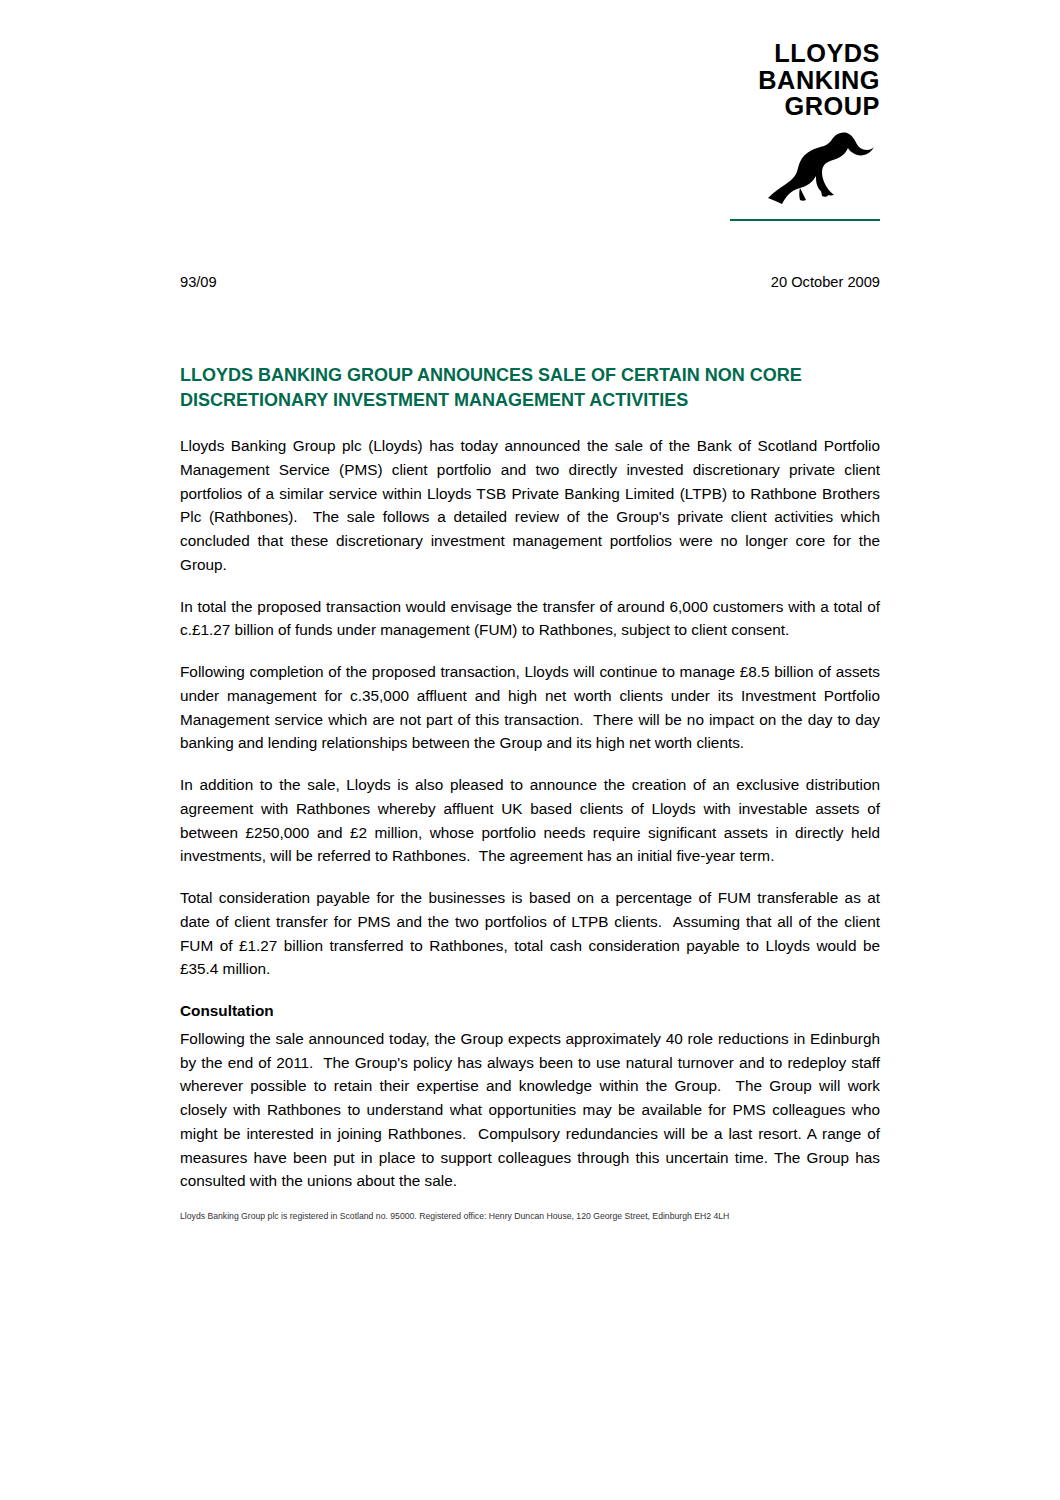LLOYDS
BANKING
GROUP
93/09 20 October 2009
Lloyds Banking Group announces sale of certain non core discretionary investment management activities
Lloyds Banking Group plc (Lloyds) has today announced the sale of the Bank of Scotland Portfolio Management Service (PMS) client portfolio and two directly invested discretionary private client portfolios of a similar service within Lloyds TSB Private Banking Limited (LTPB) to Rathbone Brothers Plc (Rathbones). The sale follows a detailed review of the Group's private client activities which concluded that these discretionary investment management portfolios were no longer core for the Group.
In total the proposed transaction would envisage the transfer of around 6,000 customers with a total of c.£1.27 billion of funds under management (FUM) to Rathbones, subject to client consent.
Following completion of the proposed transaction, Lloyds will continue to manage £8.5 billion of assets under management for c.35,000 affluent and high net worth clients under its Investment Portfolio Management service which are not part of this transaction. There will be no impact on the day to day banking and lending relationships between the Group and its high net worth clients.
In addition to the sale, Lloyds is also pleased to announce the creation of an exclusive distribution agreement with Rathbones whereby affluent UK based clients of Lloyds with investable assets of between £250,000 and £2 million, whose portfolio needs require significant assets in directly held investments, will be referred to Rathbones. The agreement has an initial five-year term.
Total consideration payable for the businesses is based on a percentage of FUM transferable as at date of client transfer for PMS and the two portfolios of LTPB clients. Assuming that all of the client FUM of £1.27 billion transferred to Rathbones, total cash consideration payable to Lloyds would be £35.4 million.
Consultation
Following the sale announced today, the Group expects approximately 40 role reductions in Edinburgh by the end of 2011. The Group's policy has always been to use natural turnover and to redeploy staff wherever possible to retain their expertise and knowledge within the Group. The Group will work closely with Rathbones to understand what opportunities may be available for PMS colleagues who might be interested in joining Rathbones. Compulsory redundancies will be a last resort. A range of measures have been put in place to support colleagues through this uncertain time. The Group has consulted with the unions about the sale.
Lloyds Banking Group plc is registered in Scotland no. 95000. Registered office: Henry Duncan House, 120 George Street, Edinburgh EH2 4LH